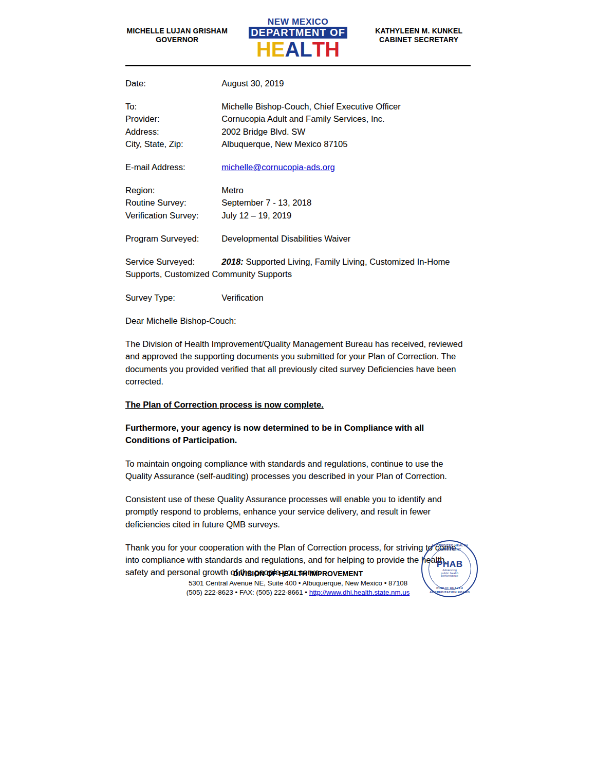MICHELLE LUJAN GRISHAM
GOVERNOR
NEW MEXICO
DEPARTMENT OF
HEALTH
KATHYLEEN M. KUNKEL
CABINET SECRETARY
| Date: | August 30, 2019 |
| To: | Michelle Bishop-Couch, Chief Executive Officer |
| Provider: | Cornucopia Adult and Family Services, Inc. |
| Address: | 2002 Bridge Blvd. SW |
| City, State, Zip: | Albuquerque, New Mexico 87105 |
| E-mail Address: | michelle@cornucopia-ads.org |
| Region: | Metro |
| Routine Survey: | September 7 - 13, 2018 |
| Verification Survey: | July 12 – 19, 2019 |
| Program Surveyed: | Developmental Disabilities Waiver |
Service Surveyed: 2018: Supported Living, Family Living, Customized In-Home Supports, Customized Community Supports
| Survey Type: | Verification |
Dear Michelle Bishop-Couch:
The Division of Health Improvement/Quality Management Bureau has received, reviewed and approved the supporting documents you submitted for your Plan of Correction. The documents you provided verified that all previously cited survey Deficiencies have been corrected.
The Plan of Correction process is now complete.
Furthermore, your agency is now determined to be in Compliance with all Conditions of Participation.
To maintain ongoing compliance with standards and regulations, continue to use the Quality Assurance (self-auditing) processes you described in your Plan of Correction.
Consistent use of these Quality Assurance processes will enable you to identify and promptly respond to problems, enhance your service delivery, and result in fewer deficiencies cited in future QMB surveys.
Thank you for your cooperation with the Plan of Correction process, for striving to come into compliance with standards and regulations, and for helping to provide the health, safety and personal growth of the people you serve.
DIVISION OF HEALTH IMPROVEMENT
5301 Central Avenue NE, Suite 400 • Albuquerque, New Mexico • 87108
(505) 222-8623 • FAX: (505) 222-8661 • http://www.dhi.health.state.nm.us
ACCREDITED HEALTH DEPARTMENT
PHAB
Advancing
public health
performance
PUBLIC HEALTH ACCREDITATION BOARD